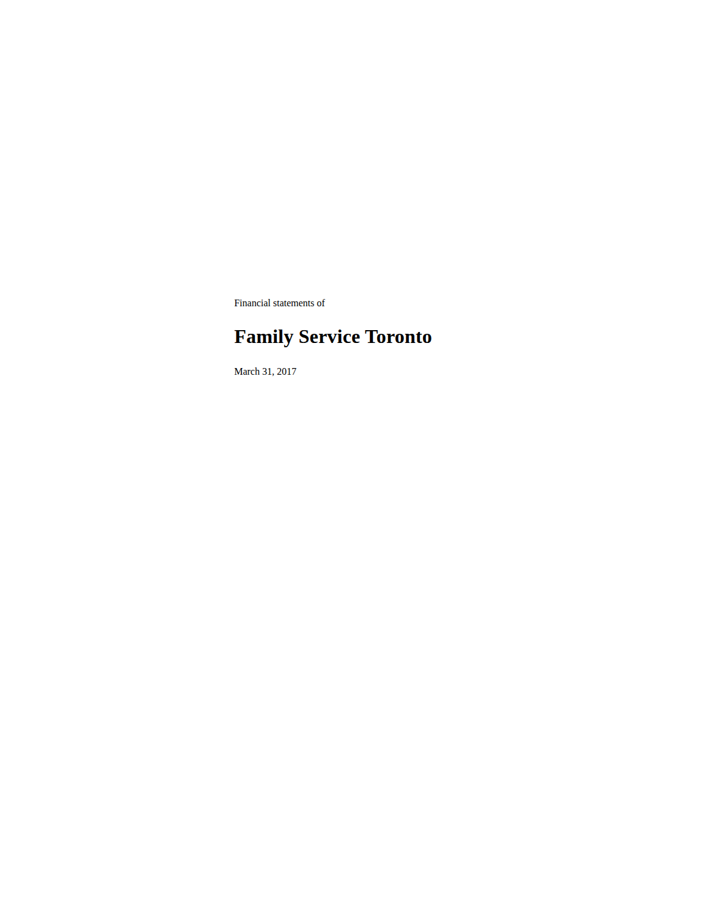Financial statements of
Family Service Toronto
March 31, 2017